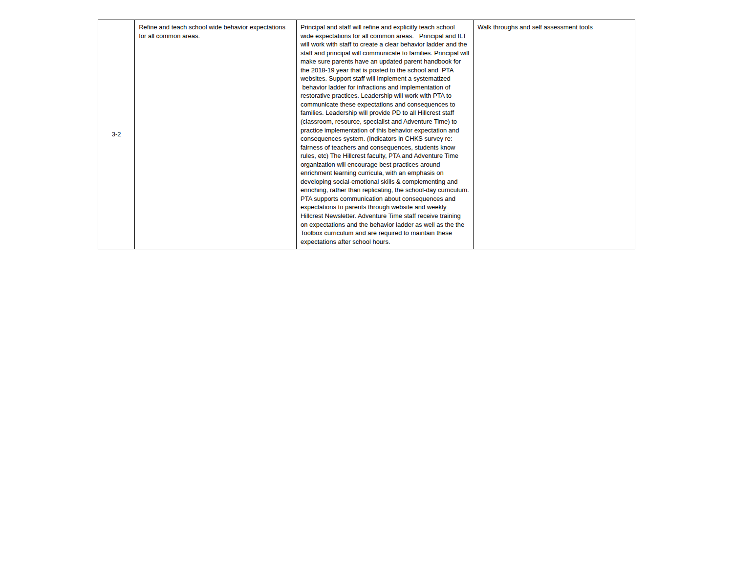| 3-2 | Refine and teach school wide behavior expectations for all common areas. | Principal and staff will refine and explicitly teach school wide expectations for all common areas. Principal and ILT will work with staff to create a clear behavior ladder and the staff and principal will communicate to families. Principal will make sure parents have an updated parent handbook for the 2018-19 year that is posted to the school and PTA websites. Support staff will implement a systematized behavior ladder for infractions and implementation of restorative practices. Leadership will work with PTA to communicate these expectations and consequences to families. Leadership will provide PD to all Hillcrest staff (classroom, resource, specialist and Adventure Time) to practice implementation of this behavior expectation and consequences system. (Indicators in CHKS survey re: fairness of teachers and consequences, students know rules, etc) The Hillcrest faculty, PTA and Adventure Time organization will encourage best practices around enrichment learning curricula, with an emphasis on developing social-emotional skills & complementing and enriching, rather than replicating, the school-day curriculum. PTA supports communication about consequences and expectations to parents through website and weekly Hillcrest Newsletter. Adventure Time staff receive training on expectations and the behavior ladder as well as the the Toolbox curriculum and are required to maintain these expectations after school hours. | Walk throughs and self assessment tools |